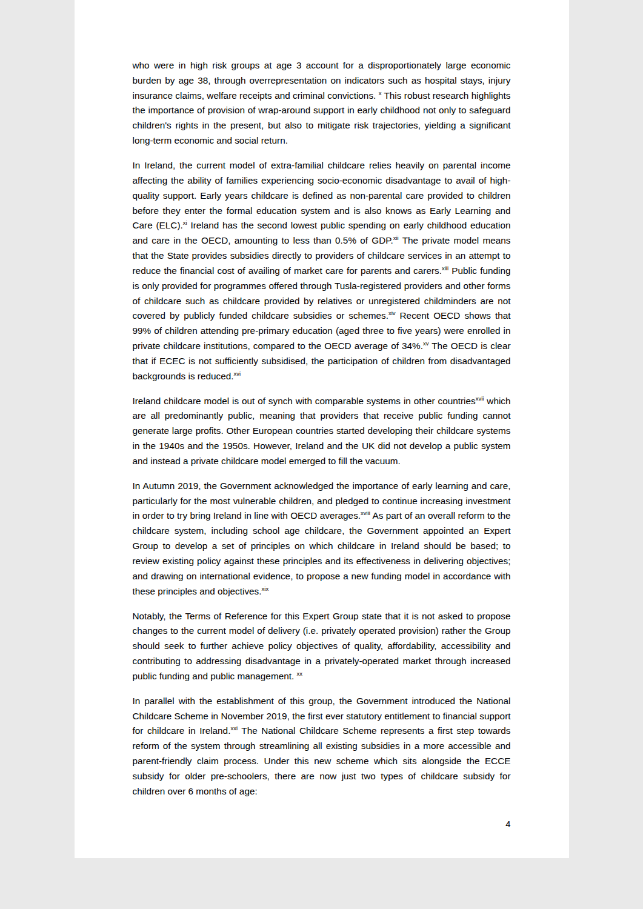who were in high risk groups at age 3 account for a disproportionately large economic burden by age 38, through overrepresentation on indicators such as hospital stays, injury insurance claims, welfare receipts and criminal convictions. x This robust research highlights the importance of provision of wrap-around support in early childhood not only to safeguard children's rights in the present, but also to mitigate risk trajectories, yielding a significant long-term economic and social return.
In Ireland, the current model of extra-familial childcare relies heavily on parental income affecting the ability of families experiencing socio-economic disadvantage to avail of high-quality support. Early years childcare is defined as non-parental care provided to children before they enter the formal education system and is also knows as Early Learning and Care (ELC).xi Ireland has the second lowest public spending on early childhood education and care in the OECD, amounting to less than 0.5% of GDP.xii The private model means that the State provides subsidies directly to providers of childcare services in an attempt to reduce the financial cost of availing of market care for parents and carers.xiii Public funding is only provided for programmes offered through Tusla-registered providers and other forms of childcare such as childcare provided by relatives or unregistered childminders are not covered by publicly funded childcare subsidies or schemes.xiv Recent OECD shows that 99% of children attending pre-primary education (aged three to five years) were enrolled in private childcare institutions, compared to the OECD average of 34%.xv The OECD is clear that if ECEC is not sufficiently subsidised, the participation of children from disadvantaged backgrounds is reduced.xvi
Ireland childcare model is out of synch with comparable systems in other countriesxvii which are all predominantly public, meaning that providers that receive public funding cannot generate large profits. Other European countries started developing their childcare systems in the 1940s and the 1950s. However, Ireland and the UK did not develop a public system and instead a private childcare model emerged to fill the vacuum.
In Autumn 2019, the Government acknowledged the importance of early learning and care, particularly for the most vulnerable children, and pledged to continue increasing investment in order to try bring Ireland in line with OECD averages.xviii As part of an overall reform to the childcare system, including school age childcare, the Government appointed an Expert Group to develop a set of principles on which childcare in Ireland should be based; to review existing policy against these principles and its effectiveness in delivering objectives; and drawing on international evidence, to propose a new funding model in accordance with these principles and objectives.xix
Notably, the Terms of Reference for this Expert Group state that it is not asked to propose changes to the current model of delivery (i.e. privately operated provision) rather the Group should seek to further achieve policy objectives of quality, affordability, accessibility and contributing to addressing disadvantage in a privately-operated market through increased public funding and public management. xx
In parallel with the establishment of this group, the Government introduced the National Childcare Scheme in November 2019, the first ever statutory entitlement to financial support for childcare in Ireland.xxi The National Childcare Scheme represents a first step towards reform of the system through streamlining all existing subsidies in a more accessible and parent-friendly claim process. Under this new scheme which sits alongside the ECCE subsidy for older pre-schoolers, there are now just two types of childcare subsidy for children over 6 months of age:
4